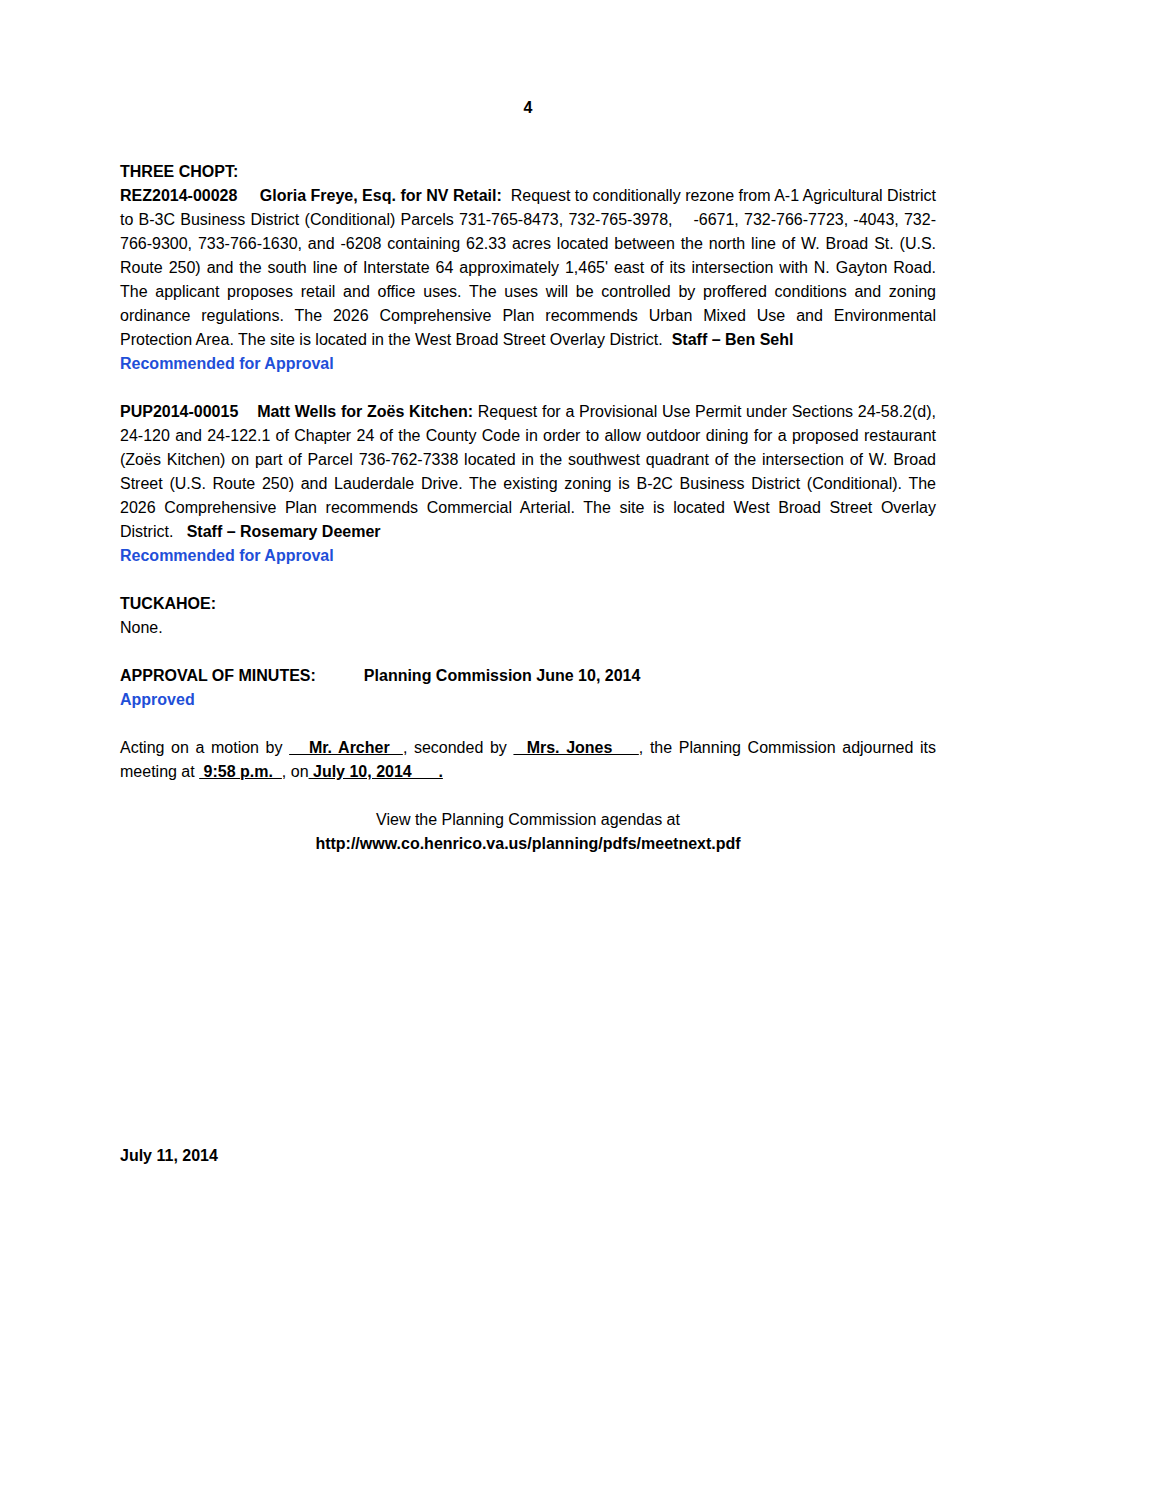4
THREE CHOPT:
REZ2014-00028 Gloria Freye, Esq. for NV Retail: Request to conditionally rezone from A-1 Agricultural District to B-3C Business District (Conditional) Parcels 731-765-8473, 732-765-3978, -6671, 732-766-7723, -4043, 732-766-9300, 733-766-1630, and -6208 containing 62.33 acres located between the north line of W. Broad St. (U.S. Route 250) and the south line of Interstate 64 approximately 1,465' east of its intersection with N. Gayton Road. The applicant proposes retail and office uses. The uses will be controlled by proffered conditions and zoning ordinance regulations. The 2026 Comprehensive Plan recommends Urban Mixed Use and Environmental Protection Area. The site is located in the West Broad Street Overlay District. Staff – Ben Sehl
Recommended for Approval
PUP2014-00015 Matt Wells for Zoës Kitchen: Request for a Provisional Use Permit under Sections 24-58.2(d), 24-120 and 24-122.1 of Chapter 24 of the County Code in order to allow outdoor dining for a proposed restaurant (Zoës Kitchen) on part of Parcel 736-762-7338 located in the southwest quadrant of the intersection of W. Broad Street (U.S. Route 250) and Lauderdale Drive. The existing zoning is B-2C Business District (Conditional). The 2026 Comprehensive Plan recommends Commercial Arterial. The site is located West Broad Street Overlay District. Staff – Rosemary Deemer
Recommended for Approval
TUCKAHOE:
None.
APPROVAL OF MINUTES: Planning Commission June 10, 2014
Approved
Acting on a motion by Mr. Archer , seconded by Mrs. Jones , the Planning Commission adjourned its meeting at 9:58 p.m. , on July 10, 2014 .
View the Planning Commission agendas at
http://www.co.henrico.va.us/planning/pdfs/meetnext.pdf
July 11, 2014